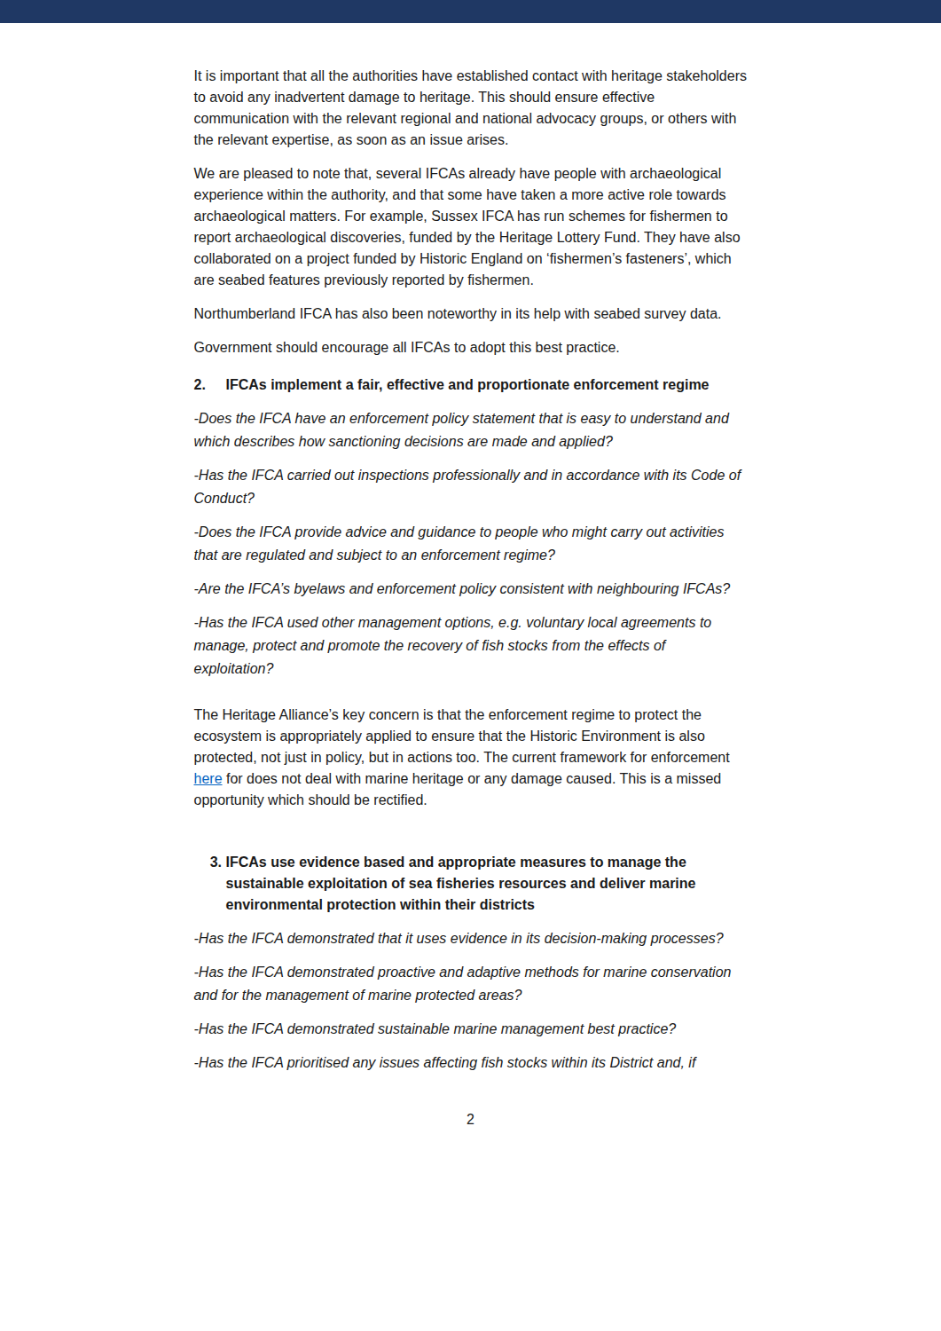It is important that all the authorities have established contact with heritage stakeholders to avoid any inadvertent damage to heritage. This should ensure effective communication with the relevant regional and national advocacy groups, or others with the relevant expertise, as soon as an issue arises.
We are pleased to note that, several IFCAs already have people with archaeological experience within the authority, and that some have taken a more active role towards archaeological matters. For example, Sussex IFCA has run schemes for fishermen to report archaeological discoveries, funded by the Heritage Lottery Fund. They have also collaborated on a project funded by Historic England on ‘fishermen’s fasteners’, which are seabed features previously reported by fishermen.
Northumberland IFCA has also been noteworthy in its help with seabed survey data.
Government should encourage all IFCAs to adopt this best practice.
2.
IFCAs implement a fair, effective and proportionate enforcement regime
-Does the IFCA have an enforcement policy statement that is easy to understand and
which describes how sanctioning decisions are made and applied?
-Has the IFCA carried out inspections professionally and in accordance with its Code of
Conduct?
-Does the IFCA provide advice and guidance to people who might carry out activities
that are regulated and subject to an enforcement regime?
-Are the IFCA’s byelaws and enforcement policy consistent with neighbouring IFCAs?
-Has the IFCA used other management options, e.g. voluntary local agreements to
manage, protect and promote the recovery of fish stocks from the effects of
exploitation?
The Heritage Alliance’s key concern is that the enforcement regime to protect the ecosystem is appropriately applied to ensure that the Historic Environment is also protected, not just in policy, but in actions too. The current framework for enforcement here for does not deal with marine heritage or any damage caused. This is a missed opportunity which should be rectified.
IFCAs use evidence based and appropriate measures to manage the sustainable exploitation of sea fisheries resources and deliver marine environmental protection within their districts
-Has the IFCA demonstrated that it uses evidence in its decision-making processes?
-Has the IFCA demonstrated proactive and adaptive methods for marine conservation
and for the management of marine protected areas?
-Has the IFCA demonstrated sustainable marine management best practice?
-Has the IFCA prioritised any issues affecting fish stocks within its District and, if
2